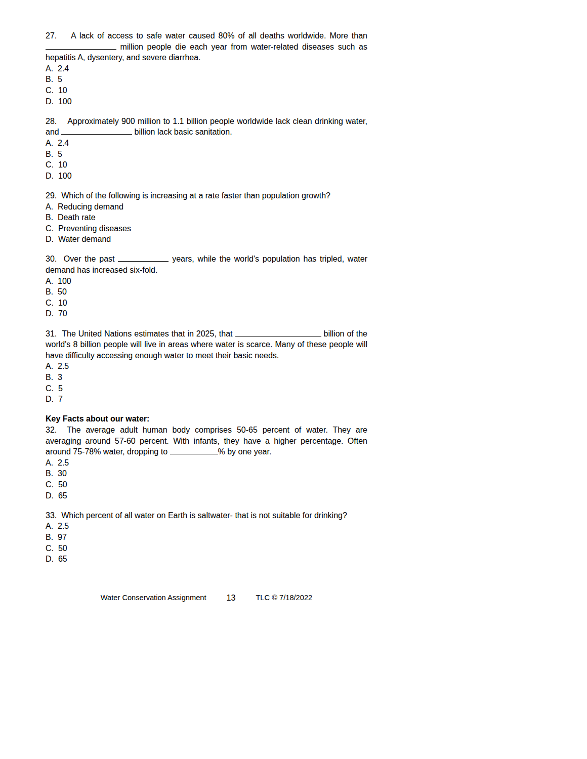27. A lack of access to safe water caused 80% of all deaths worldwide. More than million people die each year from water-related diseases such as hepatitis A, dysentery, and severe diarrhea.
A. 2.4
B. 5
C. 10
D. 100
28. Approximately 900 million to 1.1 billion people worldwide lack clean drinking water, and billion lack basic sanitation.
A. 2.4
B. 5
C. 10
D. 100
29. Which of the following is increasing at a rate faster than population growth?
A. Reducing demand
B. Death rate
C. Preventing diseases
D. Water demand
30. Over the past years, while the world's population has tripled, water demand has increased six-fold.
A. 100
B. 50
C. 10
D. 70
31. The United Nations estimates that in 2025, that billion of the world's 8 billion people will live in areas where water is scarce. Many of these people will have difficulty accessing enough water to meet their basic needs.
A. 2.5
B. 3
C. 5
D. 7
Key Facts about our water:
32. The average adult human body comprises 50-65 percent of water. They are averaging around 57-60 percent. With infants, they have a higher percentage. Often around 75-78% water, dropping to % by one year.
A. 2.5
B. 30
C. 50
D. 65
33. Which percent of all water on Earth is saltwater- that is not suitable for drinking?
A. 2.5
B. 97
C. 50
D. 65
Water Conservation Assignment 13 TLC © 7/18/2022